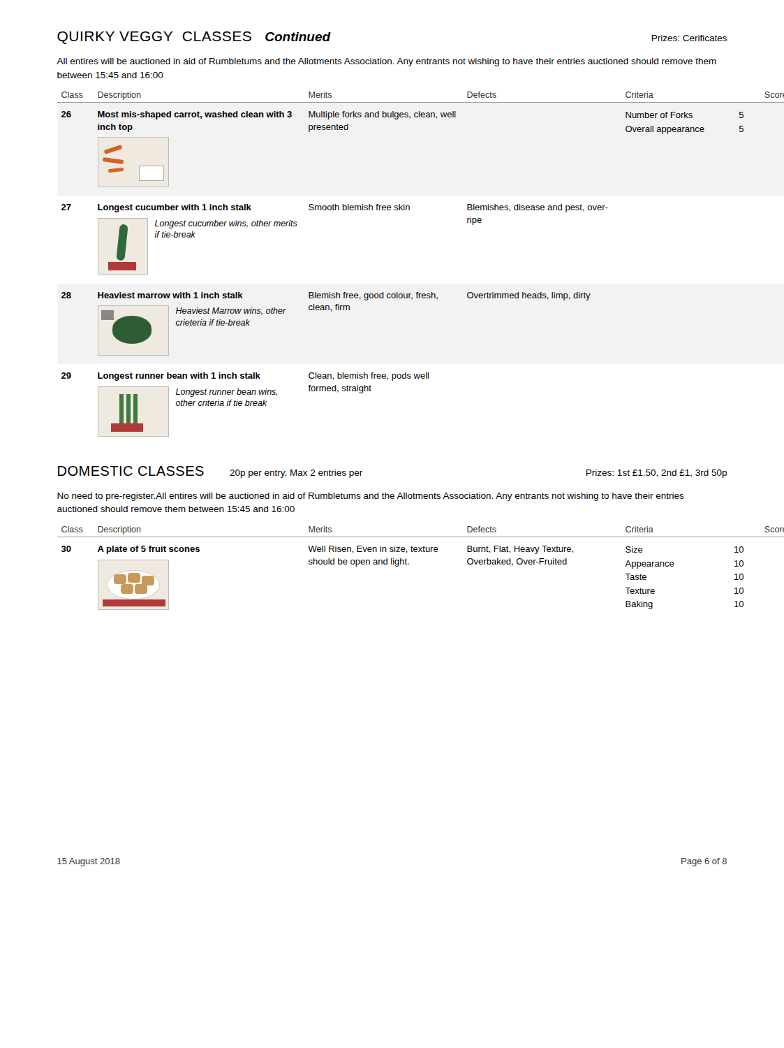QUIRKY VEGGY CLASSES Continued Prizes: Cerificates
All entires will be auctioned in aid of Rumbletums and the Allotments Association. Any entrants not wishing to have their entries auctioned should remove them between 15:45 and 16:00
| Class | Description | Merits | Defects | Criteria | Score |
| --- | --- | --- | --- | --- | --- |
| 26 | Most mis-shaped carrot, washed clean with 3 inch top | Multiple forks and bulges, clean, well presented | | Number of Forks 5 Overall appearance 5 | |
| 27 | Longest cucumber with 1 inch stalk Longest cucumber wins, other merits if tie-break | Smooth blemish free skin | Blemishes, disease and pest, over-ripe | | |
| 28 | Heaviest marrow with 1 inch stalk Heaviest Marrow wins, other crieteria if tie-break | Blemish free, good colour, fresh, clean, firm | Overtrimmed heads, limp, dirty | | |
| 29 | Longest runner bean with 1 inch stalk Longest runner bean wins, other criteria if tie break | Clean, blemish free, pods well formed, straight | | | |
DOMESTIC CLASSES 20p per entry, Max 2 entries per Prizes: 1st £1.50, 2nd £1, 3rd 50p
No need to pre-register.All entires will be auctioned in aid of Rumbletums and the Allotments Association. Any entrants not wishing to have their entries auctioned should remove them between 15:45 and 16:00
| Class | Description | Merits | Defects | Criteria | Score |
| --- | --- | --- | --- | --- | --- |
| 30 | A plate of 5 fruit scones | Well Risen, Even in size, texture should be open and light. | Burnt, Flat, Heavy Texture, Overbaked, Over-Fruited | Size 10 Appearance 10 Taste 10 Texture 10 Baking 10 | |
15 August 2018 Page 6 of 8